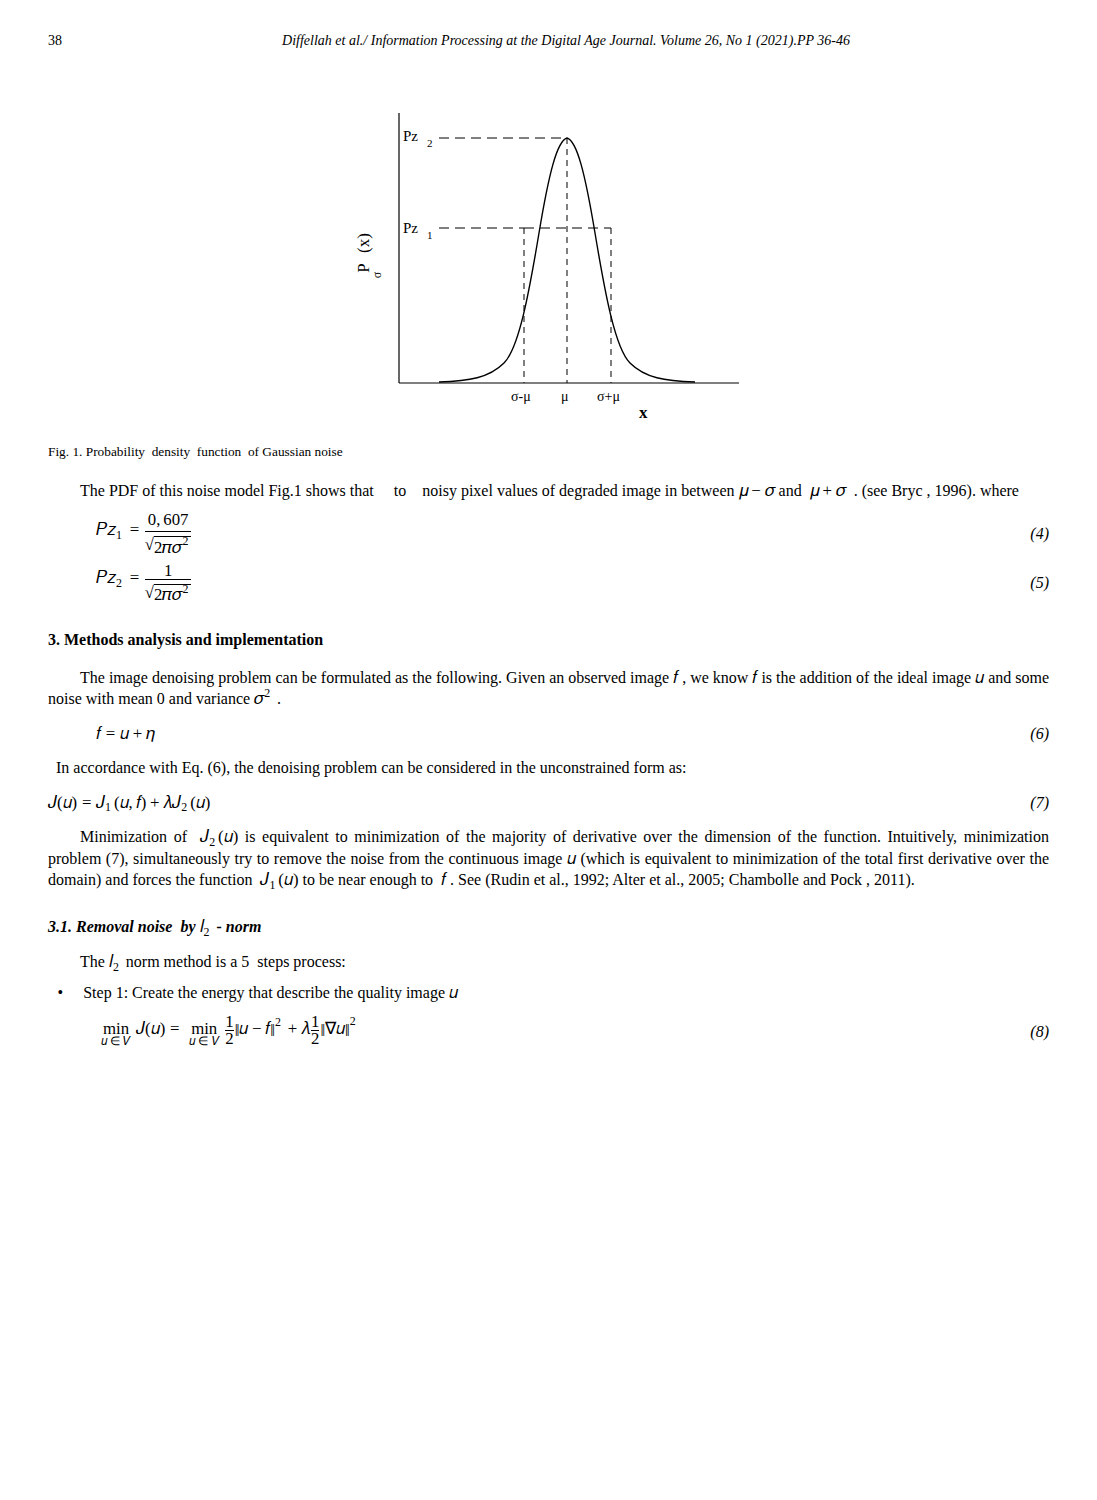38 Diffellah et al./ Information Processing at the Digital Age Journal. Volume 26, No 1 (2021).PP 36-46
P σ (x) Pz 2 Pz 1 σ-μ μ σ+μ x
Fig. 1. Probability density function of Gaussian noise
The PDF of this noise model Fig.1 shows that to noisy pixel values of degraded image in between μ−σ and μ+σ . (see Bryc , 1996). where
Pz1 = 0,607 2πσ2 (4)
Pz2 = 1 2πσ2 (5)
3. Methods analysis and implementation
The image denoising problem can be formulated as the following. Given an observed image f , we know f is the addition of the ideal image u and some noise with mean 0 and variance σ2 .
f=u+η (6)
In accordance with Eq. (6), the denoising problem can be considered in the unconstrained form as:
J(u) = J1(u,f) + λJ2(u) (7)
Minimization of J2(u) is equivalent to minimization of the majority of derivative over the dimension of the function. Intuitively, minimization problem (7), simultaneously try to remove the noise from the continuous image u (which is equivalent to minimization of the total first derivative over the domain) and forces the function J1(u) to be near enough to f . See (Rudin et al., 1992; Alter et al., 2005; Chambolle and Pock , 2011).
3.1. Removal noise by l2 - norm
The l2 norm method is a 5 steps process:
Step 1: Create the energy that describe the quality image u
minu∈V J(u) = minu∈V 12 ‖u−f‖2 + λ 12 ‖∇u‖2 (8)